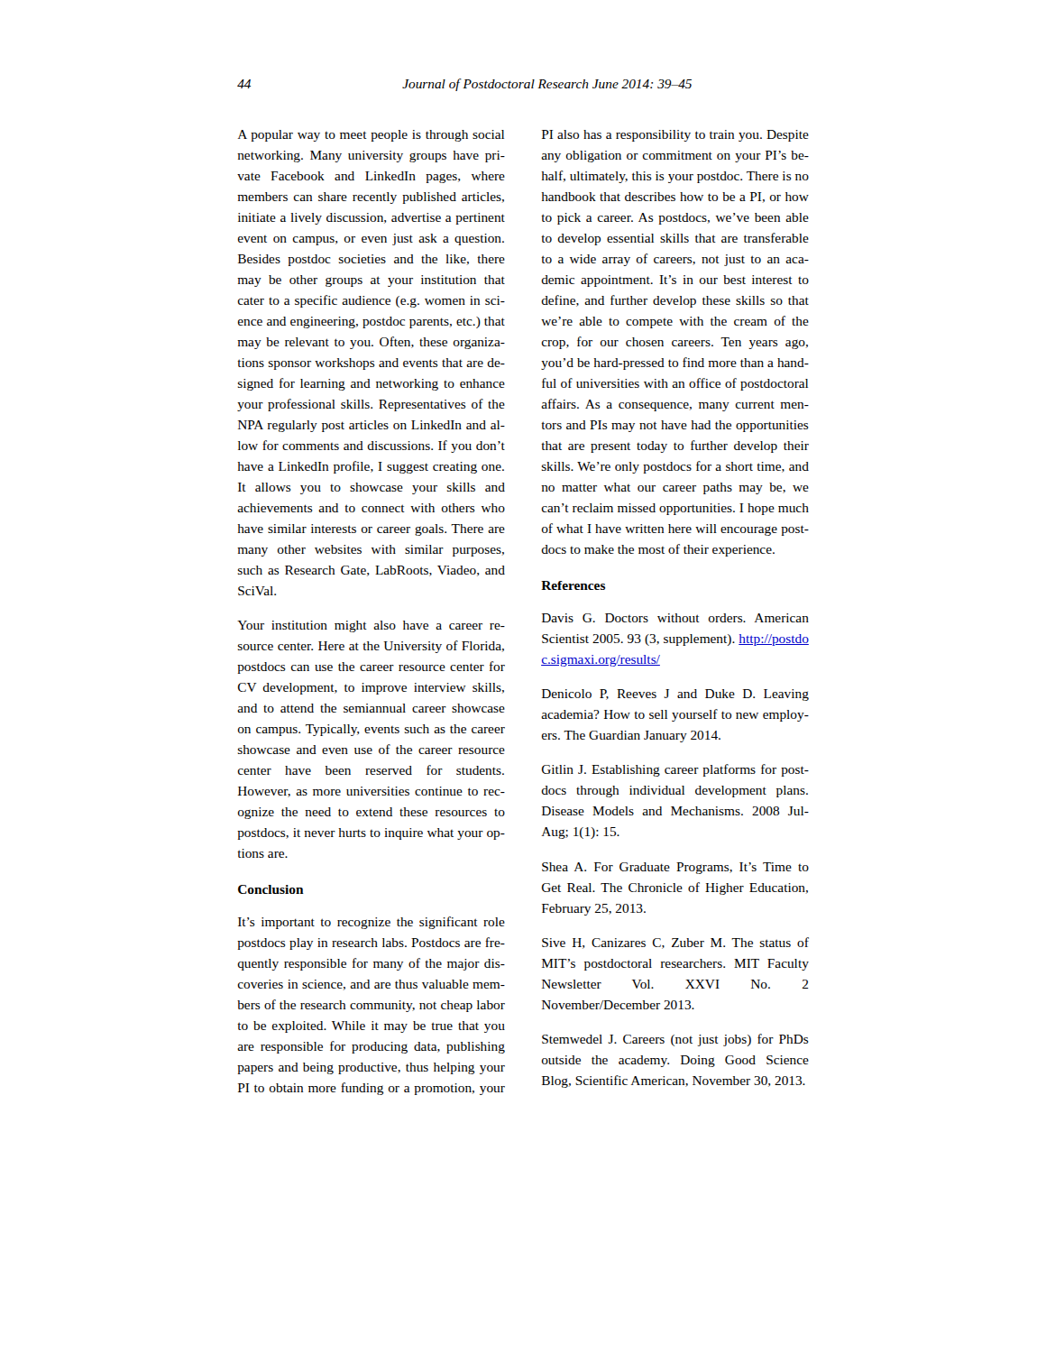44 Journal of Postdoctoral Research June 2014: 39–45
A popular way to meet people is through social networking. Many university groups have private Facebook and LinkedIn pages, where members can share recently published articles, initiate a lively discussion, advertise a pertinent event on campus, or even just ask a question. Besides postdoc societies and the like, there may be other groups at your institution that cater to a specific audience (e.g. women in science and engineering, postdoc parents, etc.) that may be relevant to you. Often, these organizations sponsor workshops and events that are designed for learning and networking to enhance your professional skills. Representatives of the NPA regularly post articles on LinkedIn and allow for comments and discussions. If you don’t have a LinkedIn profile, I suggest creating one. It allows you to showcase your skills and achievements and to connect with others who have similar interests or career goals. There are many other websites with similar purposes, such as Research Gate, LabRoots, Viadeo, and SciVal.
Your institution might also have a career resource center. Here at the University of Florida, postdocs can use the career resource center for CV development, to improve interview skills, and to attend the semiannual career showcase on campus. Typically, events such as the career showcase and even use of the career resource center have been reserved for students. However, as more universities continue to recognize the need to extend these resources to postdocs, it never hurts to inquire what your options are.
Conclusion
It’s important to recognize the significant role postdocs play in research labs. Postdocs are frequently responsible for many of the major discoveries in science, and are thus valuable members of the research community, not cheap labor to be exploited. While it may be true that you are responsible for producing data, publishing papers and being productive, thus helping your PI to obtain more funding or a promotion, your PI also has a responsibility to train you. Despite any obligation or commitment on your PI’s behalf, ultimately, this is your postdoc. There is no handbook that describes how to be a PI, or how to pick a career. As postdocs, we’ve been able to develop essential skills that are transferable to a wide array of careers, not just to an academic appointment. It’s in our best interest to define, and further develop these skills so that we’re able to compete with the cream of the crop, for our chosen careers. Ten years ago, you’d be hard-pressed to find more than a handful of universities with an office of postdoctoral affairs. As a consequence, many current mentors and PIs may not have had the opportunities that are present today to further develop their skills. We’re only postdocs for a short time, and no matter what our career paths may be, we can’t reclaim missed opportunities. I hope much of what I have written here will encourage postdocs to make the most of their experience.
References
Davis G. Doctors without orders. American Scientist 2005. 93 (3, supplement). http://postdoc.sigmaxi.org/results/
Denicolo P, Reeves J and Duke D. Leaving academia? How to sell yourself to new employers. The Guardian January 2014.
Gitlin J. Establishing career platforms for postdocs through individual development plans. Disease Models and Mechanisms. 2008 Jul-Aug; 1(1): 15.
Shea A. For Graduate Programs, It’s Time to Get Real. The Chronicle of Higher Education, February 25, 2013.
Sive H, Canizares C, Zuber M. The status of MIT’s postdoctoral researchers. MIT Faculty Newsletter Vol. XXVI No. 2 November/December 2013.
Stemwedel J. Careers (not just jobs) for PhDs outside the academy. Doing Good Science Blog, Scientific American, November 30, 2013.